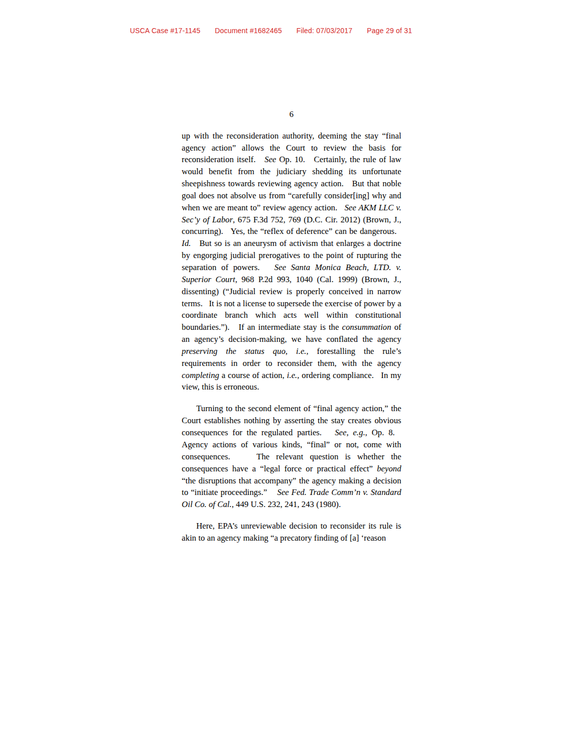USCA Case #17-1145 Document #1682465 Filed: 07/03/2017 Page 29 of 31
6
up with the reconsideration authority, deeming the stay “final agency action” allows the Court to review the basis for reconsideration itself. See Op. 10. Certainly, the rule of law would benefit from the judiciary shedding its unfortunate sheepishness towards reviewing agency action. But that noble goal does not absolve us from “carefully consider[ing] why and when we are meant to” review agency action. See AKM LLC v. Sec’y of Labor, 675 F.3d 752, 769 (D.C. Cir. 2012) (Brown, J., concurring). Yes, the “reflex of deference” can be dangerous. Id. But so is an aneurysm of activism that enlarges a doctrine by engorging judicial prerogatives to the point of rupturing the separation of powers. See Santa Monica Beach, LTD. v. Superior Court, 968 P.2d 993, 1040 (Cal. 1999) (Brown, J., dissenting) (“Judicial review is properly conceived in narrow terms. It is not a license to supersede the exercise of power by a coordinate branch which acts well within constitutional boundaries.”). If an intermediate stay is the consummation of an agency’s decision-making, we have conflated the agency preserving the status quo, i.e., forestalling the rule’s requirements in order to reconsider them, with the agency completing a course of action, i.e., ordering compliance. In my view, this is erroneous.
Turning to the second element of “final agency action,” the Court establishes nothing by asserting the stay creates obvious consequences for the regulated parties. See, e.g., Op. 8. Agency actions of various kinds, “final” or not, come with consequences. The relevant question is whether the consequences have a “legal force or practical effect” beyond “the disruptions that accompany” the agency making a decision to “initiate proceedings.” See Fed. Trade Comm’n v. Standard Oil Co. of Cal., 449 U.S. 232, 241, 243 (1980).
Here, EPA’s unreviewable decision to reconsider its rule is akin to an agency making “a precatory finding of [a] ‘reason